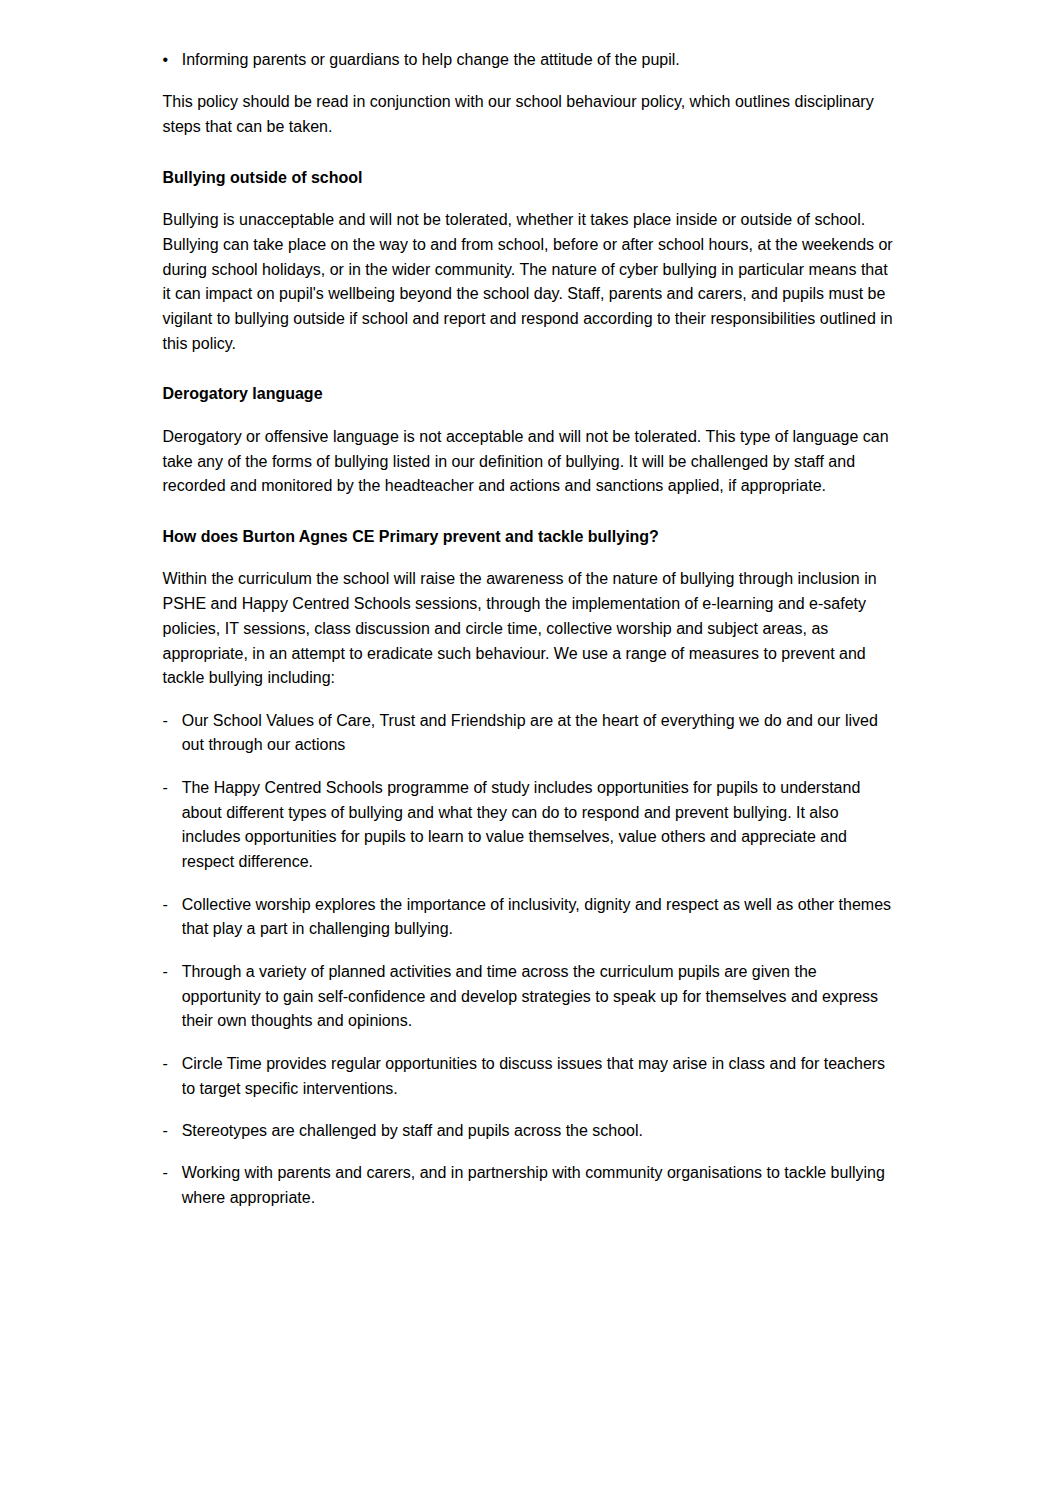Informing parents or guardians to help change the attitude of the pupil.
This policy should be read in conjunction with our school behaviour policy, which outlines disciplinary steps that can be taken.
Bullying outside of school
Bullying is unacceptable and will not be tolerated, whether it takes place inside or outside of school. Bullying can take place on the way to and from school, before or after school hours, at the weekends or during school holidays, or in the wider community. The nature of cyber bullying in particular means that it can impact on pupil's wellbeing beyond the school day. Staff, parents and carers, and pupils must be vigilant to bullying outside if school and report and respond according to their responsibilities outlined in this policy.
Derogatory language
Derogatory or offensive language is not acceptable and will not be tolerated. This type of language can take any of the forms of bullying listed in our definition of bullying. It will be challenged by staff and recorded and monitored by the headteacher and actions and sanctions applied, if appropriate.
How does Burton Agnes CE Primary prevent and tackle bullying?
Within the curriculum the school will raise the awareness of the nature of bullying through inclusion in PSHE and Happy Centred Schools sessions, through the implementation of e-learning and e-safety policies, IT sessions, class discussion and circle time, collective worship and subject areas, as appropriate, in an attempt to eradicate such behaviour. We use a range of measures to prevent and tackle bullying including:
Our School Values of Care, Trust and Friendship are at the heart of everything we do and our lived out through our actions
The Happy Centred Schools programme of study includes opportunities for pupils to understand about different types of bullying and what they can do to respond and prevent bullying. It also includes opportunities for pupils to learn to value themselves, value others and appreciate and respect difference.
Collective worship explores the importance of inclusivity, dignity and respect as well as other themes that play a part in challenging bullying.
Through a variety of planned activities and time across the curriculum pupils are given the opportunity to gain self-confidence and develop strategies to speak up for themselves and express their own thoughts and opinions.
Circle Time provides regular opportunities to discuss issues that may arise in class and for teachers to target specific interventions.
Stereotypes are challenged by staff and pupils across the school.
Working with parents and carers, and in partnership with community organisations to tackle bullying where appropriate.